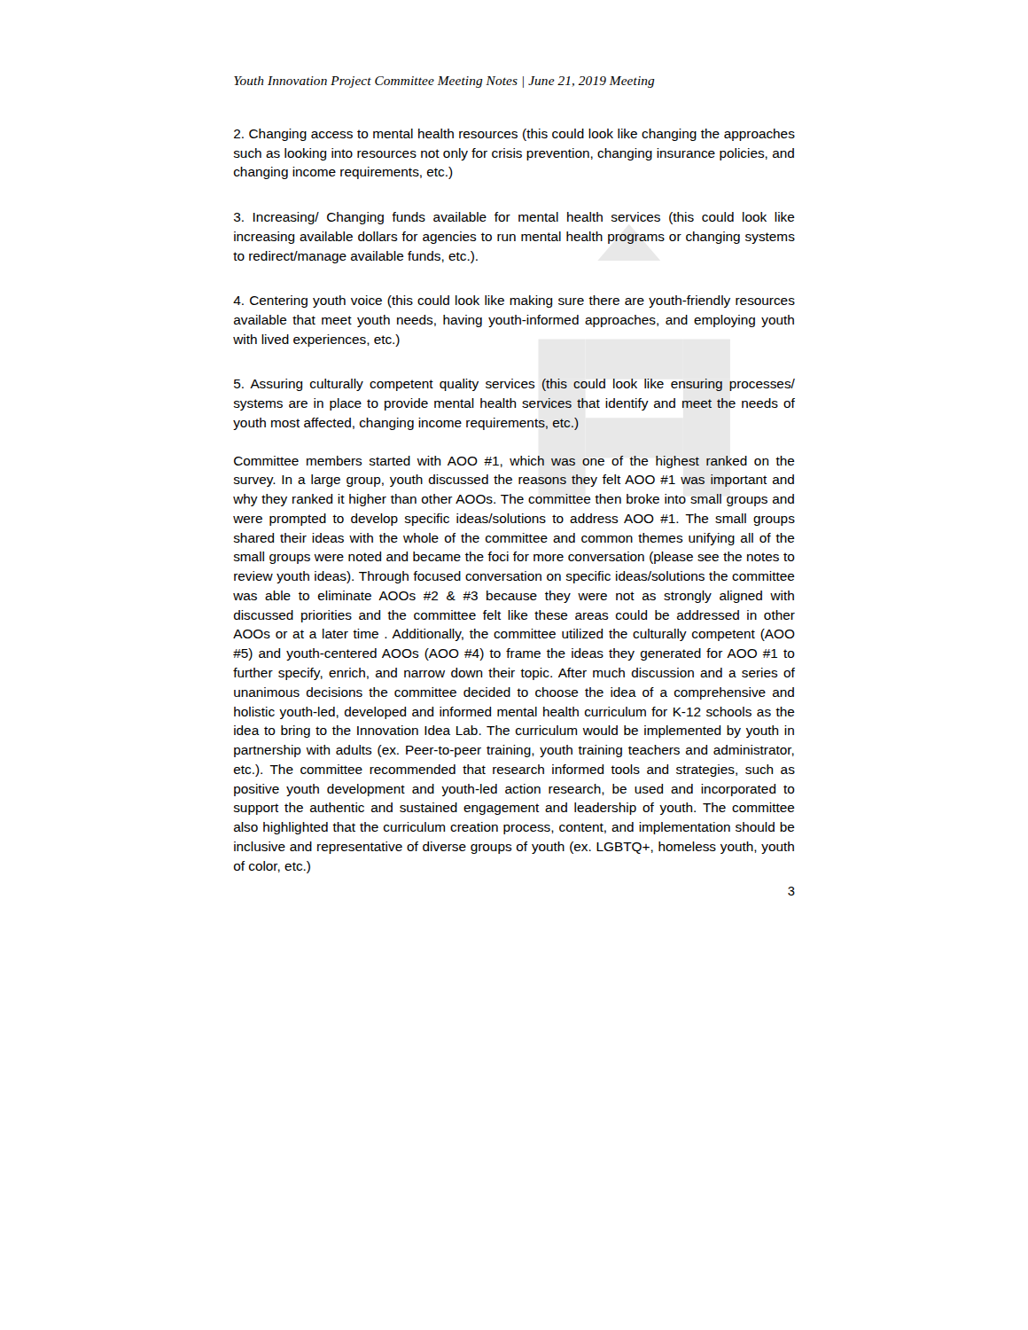Youth Innovation Project Committee Meeting Notes | June 21, 2019 Meeting
2. Changing access to mental health resources (this could look like changing the approaches such as looking into resources not only for crisis prevention, changing insurance policies, and changing income requirements, etc.)
3. Increasing/ Changing funds available for mental health services (this could look like increasing available dollars for agencies to run mental health programs or changing systems to redirect/manage available funds, etc.).
4. Centering youth voice (this could look like making sure there are youth-friendly resources available that meet youth needs, having youth-informed approaches, and employing youth with lived experiences, etc.)
5. Assuring culturally competent quality services (this could look like ensuring processes/ systems are in place to provide mental health services that identify and meet the needs of youth most affected, changing income requirements, etc.)
Committee members started with AOO #1, which was one of the highest ranked on the survey. In a large group, youth discussed the reasons they felt AOO #1 was important and why they ranked it higher than other AOOs. The committee then broke into small groups and were prompted to develop specific ideas/solutions to address AOO #1. The small groups shared their ideas with the whole of the committee and common themes unifying all of the small groups were noted and became the foci for more conversation (please see the notes to review youth ideas). Through focused conversation on specific ideas/solutions the committee was able to eliminate AOOs #2 & #3 because they were not as strongly aligned with discussed priorities and the committee felt like these areas could be addressed in other AOOs or at a later time . Additionally, the committee utilized the culturally competent (AOO #5) and youth-centered AOOs (AOO #4) to frame the ideas they generated for AOO #1 to further specify, enrich, and narrow down their topic. After much discussion and a series of unanimous decisions the committee decided to choose the idea of a comprehensive and holistic youth-led, developed and informed mental health curriculum for K-12 schools as the idea to bring to the Innovation Idea Lab. The curriculum would be implemented by youth in partnership with adults (ex. Peer-to-peer training, youth training teachers and administrator, etc.). The committee recommended that research informed tools and strategies, such as positive youth development and youth-led action research, be used and incorporated to support the authentic and sustained engagement and leadership of youth. The committee also highlighted that the curriculum creation process, content, and implementation should be inclusive and representative of diverse groups of youth (ex. LGBTQ+, homeless youth, youth of color, etc.)
3